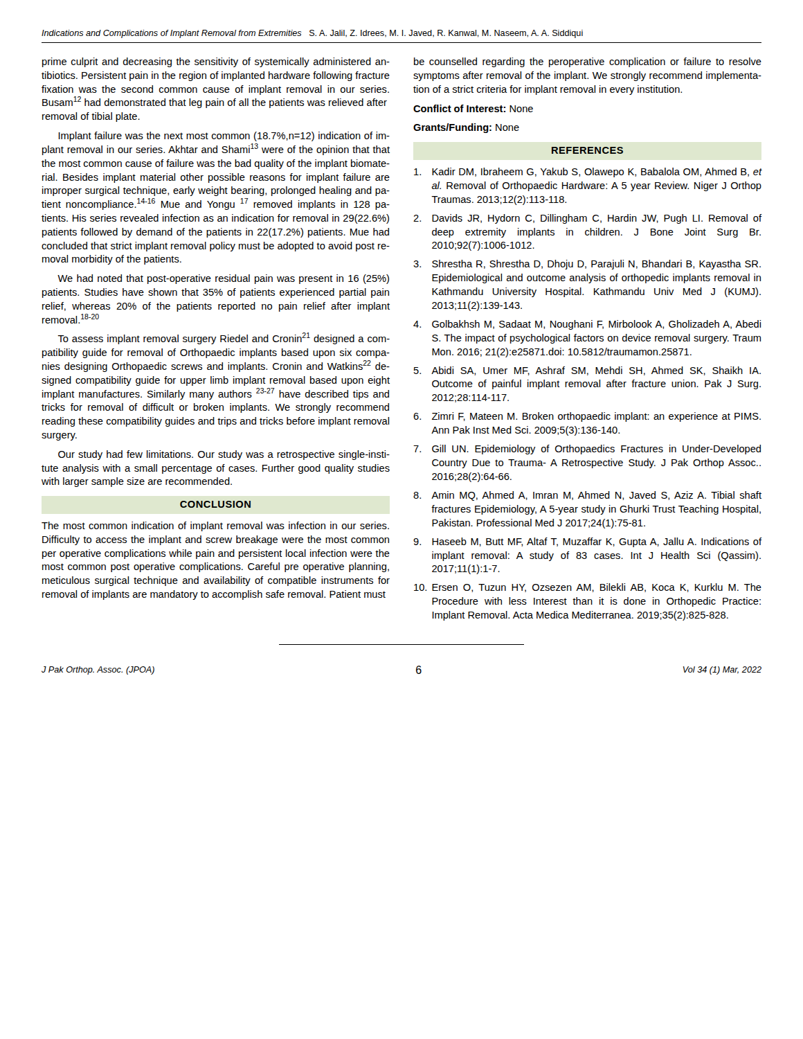Indications and Complications of Implant Removal from Extremities S. A. Jalil, Z. Idrees, M. I. Javed, R. Kanwal, M. Naseem, A. A. Siddiqui
prime culprit and decreasing the sensitivity of systemically administered antibiotics. Persistent pain in the region of implanted hardware following fracture fixation was the second common cause of implant removal in our series. Busam12 had demonstrated that leg pain of all the patients was relieved after removal of tibial plate.
Implant failure was the next most common (18.7%,n=12) indication of implant removal in our series. Akhtar and Shami13 were of the opinion that that the most common cause of failure was the bad quality of the implant biomaterial. Besides implant material other possible reasons for implant failure are improper surgical technique, early weight bearing, prolonged healing and patient noncompliance.14-16 Mue and Yongu 17 removed implants in 128 patients. His series revealed infection as an indication for removal in 29(22.6%) patients followed by demand of the patients in 22(17.2%) patients. Mue had concluded that strict implant removal policy must be adopted to avoid post removal morbidity of the patients.
We had noted that post-operative residual pain was present in 16 (25%) patients. Studies have shown that 35% of patients experienced partial pain relief, whereas 20% of the patients reported no pain relief after implant removal.18-20
To assess implant removal surgery Riedel and Cronin21 designed a compatibility guide for removal of Orthopaedic implants based upon six companies designing Orthopaedic screws and implants. Cronin and Watkins22 designed compatibility guide for upper limb implant removal based upon eight implant manufactures. Similarly many authors 23-27 have described tips and tricks for removal of difficult or broken implants. We strongly recommend reading these compatibility guides and trips and tricks before implant removal surgery.
Our study had few limitations. Our study was a retrospective single-institute analysis with a small percentage of cases. Further good quality studies with larger sample size are recommended.
CONCLUSION
The most common indication of implant removal was infection in our series. Difficulty to access the implant and screw breakage were the most common per operative complications while pain and persistent local infection were the most common post operative complications. Careful pre operative planning, meticulous surgical technique and availability of compatible instruments for removal of implants are mandatory to accomplish safe removal. Patient must
be counselled regarding the peroperative complication or failure to resolve symptoms after removal of the implant. We strongly recommend implementation of a strict criteria for implant removal in every institution.
Conflict of Interest: None
Grants/Funding: None
REFERENCES
Kadir DM, Ibraheem G, Yakub S, Olawepo K, Babalola OM, Ahmed B, et al. Removal of Orthopaedic Hardware: A 5 year Review. Niger J Orthop Traumas. 2013;12(2):113-118.
Davids JR, Hydorn C, Dillingham C, Hardin JW, Pugh LI. Removal of deep extremity implants in children. J Bone Joint Surg Br. 2010;92(7):1006-1012.
Shrestha R, Shrestha D, Dhoju D, Parajuli N, Bhandari B, Kayastha SR. Epidemiological and outcome analysis of orthopedic implants removal in Kathmandu University Hospital. Kathmandu Univ Med J (KUMJ). 2013;11(2):139-143.
Golbakhsh M, Sadaat M, Noughani F, Mirbolook A, Gholizadeh A, Abedi S. The impact of psychological factors on device removal surgery. Traum Mon. 2016; 21(2):e25871.doi: 10.5812/traumamon.25871.
Abidi SA, Umer MF, Ashraf SM, Mehdi SH, Ahmed SK, Shaikh IA. Outcome of painful implant removal after fracture union. Pak J Surg. 2012;28:114-117.
Zimri F, Mateen M. Broken orthopaedic implant: an experience at PIMS. Ann Pak Inst Med Sci. 2009;5(3):136-140.
Gill UN. Epidemiology of Orthopaedics Fractures in Under-Developed Country Due to Trauma- A Retrospective Study. J Pak Orthop Assoc.. 2016;28(2):64-66.
Amin MQ, Ahmed A, Imran M, Ahmed N, Javed S, Aziz A. Tibial shaft fractures Epidemiology, A 5-year study in Ghurki Trust Teaching Hospital, Pakistan. Professional Med J 2017;24(1):75-81.
Haseeb M, Butt MF, Altaf T, Muzaffar K, Gupta A, Jallu A. Indications of implant removal: A study of 83 cases. Int J Health Sci (Qassim). 2017;11(1):1-7.
Ersen O, Tuzun HY, Ozsezen AM, Bilekli AB, Koca K, Kurklu M. The Procedure with less Interest than it is done in Orthopedic Practice: Implant Removal. Acta Medica Mediterranea. 2019;35(2):825-828.
J Pak Orthop. Assoc. (JPOA) 6 Vol 34 (1) Mar, 2022